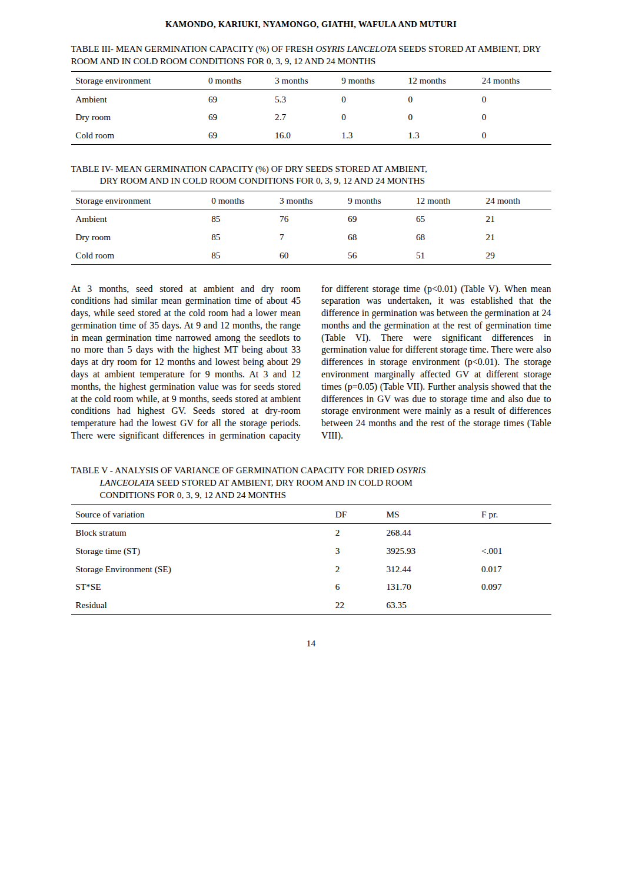KAMONDO, KARIUKI, NYAMONGO, GIATHI, WAFULA AND MUTURI
TABLE III- MEAN GERMINATION CAPACITY (%) OF FRESH OSYRIS LANCELOTA SEEDS STORED AT AMBIENT, DRY ROOM AND IN COLD ROOM CONDITIONS FOR 0, 3, 9, 12 AND 24 MONTHS
| Storage environment | 0 months | 3 months | 9 months | 12 months | 24 months |
| --- | --- | --- | --- | --- | --- |
| Ambient | 69 | 5.3 | 0 | 0 | 0 |
| Dry room | 69 | 2.7 | 0 | 0 | 0 |
| Cold room | 69 | 16.0 | 1.3 | 1.3 | 0 |
TABLE IV- MEAN GERMINATION CAPACITY (%) OF DRY SEEDS STORED AT AMBIENT, DRY ROOM AND IN COLD ROOM CONDITIONS FOR 0, 3, 9, 12 AND 24 MONTHS
| Storage environment | 0 months | 3 months | 9 months | 12 month | 24 month |
| --- | --- | --- | --- | --- | --- |
| Ambient | 85 | 76 | 69 | 65 | 21 |
| Dry room | 85 | 7 | 68 | 68 | 21 |
| Cold room | 85 | 60 | 56 | 51 | 29 |
At 3 months, seed stored at ambient and dry room conditions had similar mean germination time of about 45 days, while seed stored at the cold room had a lower mean germination time of 35 days. At 9 and 12 months, the range in mean germination time narrowed among the seedlots to no more than 5 days with the highest MT being about 33 days at dry room for 12 months and lowest being about 29 days at ambient temperature for 9 months. At 3 and 12 months, the highest germination value was for seeds stored at the cold room while, at 9 months, seeds stored at ambient conditions had highest GV. Seeds stored at dry-room temperature had the lowest GV for all the storage periods. There were significant differences in germination capacity for different storage time (p<0.01) (Table V). When mean separation was undertaken, it was established that the difference in germination was between the germination at 24 months and the germination at the rest of germination time (Table VI). There were significant differences in germination value for different storage time. There were also differences in storage environment (p<0.01). The storage environment marginally affected GV at different storage times (p=0.05) (Table VII). Further analysis showed that the differences in GV was due to storage time and also due to storage environment were mainly as a result of differences between 24 months and the rest of the storage times (Table VIII).
TABLE V - ANALYSIS OF VARIANCE OF GERMINATION CAPACITY FOR DRIED OSYRIS LANCEOLATA SEED STORED AT AMBIENT, DRY ROOM AND IN COLD ROOM CONDITIONS FOR 0, 3, 9, 12 AND 24 MONTHS
| Source of variation | DF | MS | F pr. |
| --- | --- | --- | --- |
| Block stratum | 2 | 268.44 | |
| Storage time (ST) | 3 | 3925.93 | <.001 |
| Storage Environment (SE) | 2 | 312.44 | 0.017 |
| ST*SE | 6 | 131.70 | 0.097 |
| Residual | 22 | 63.35 | |
14